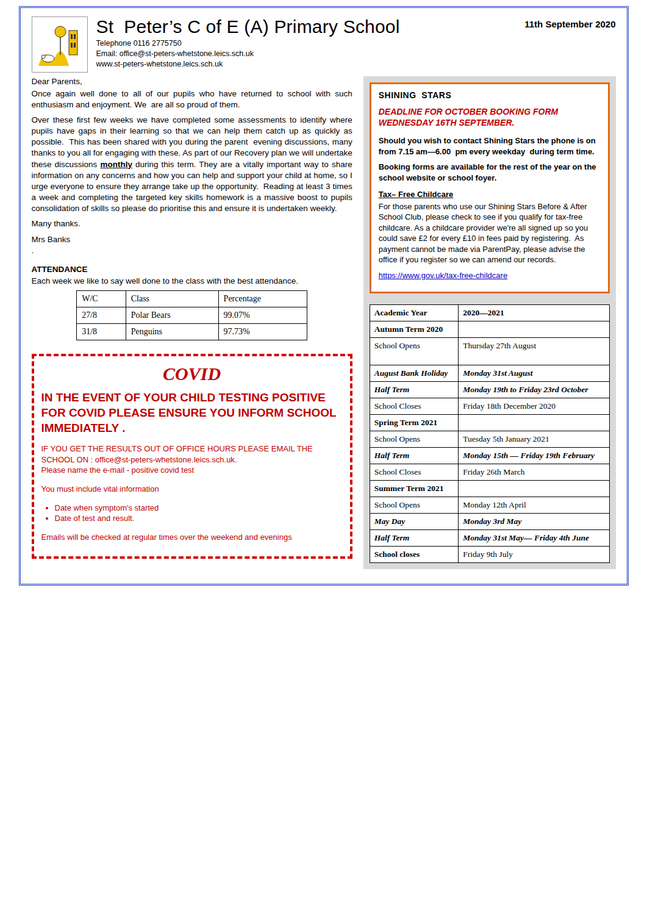St Peter’s C of E (A) Primary School
Telephone 0116 2775750
Email: office@st-peters-whetstone.leics.sch.uk
www.st-peters-whetstone.leics.sch.uk
11th September 2020
Dear Parents,
Once again well done to all of our pupils who have returned to school with such enthusiasm and enjoyment. We are all so proud of them.
Over these first few weeks we have completed some assessments to identify where pupils have gaps in their learning so that we can help them catch up as quickly as possible. This has been shared with you during the parent evening discussions, many thanks to you all for engaging with these. As part of our Recovery plan we will undertake these discussions monthly during this term. They are a vitally important way to share information on any concerns and how you can help and support your child at home, so I urge everyone to ensure they arrange take up the opportunity. Reading at least 3 times a week and completing the targeted key skills homework is a massive boost to pupils consolidation of skills so please do prioritise this and ensure it is undertaken weekly.
Many thanks.
Mrs Banks
.
ATTENDANCE
Each week we like to say well done to the class with the best attendance.
| W/C | Class | Percentage |
| 27/8 | Polar Bears | 99.07% |
| 31/8 | Penguins | 97.73% |
COVID
IN THE EVENT OF YOUR CHILD TESTING POSITIVE FOR COVID PLEASE ENSURE YOU INFORM SCHOOL IMMEDIATELY .
IF YOU GET THE RESULTS OUT OF OFFICE HOURS PLEASE EMAIL THE SCHOOL ON : office@st-peters-whetstone.leics.sch.uk.
Please name the e-mail - positive covid test
You must include vital information
Date when symptom's started
Date of test and result.
Emails will be checked at regular times over the weekend and evenings
SHINING STARS
DEADLINE FOR OCTOBER BOOKING FORM WEDNESDAY 16TH SEPTEMBER.
Should you wish to contact Shining Stars the phone is on from 7.15 am—6.00 pm every weekday during term time.
Booking forms are available for the rest of the year on the school website or school foyer.
Tax– Free Childcare
For those parents who use our Shining Stars Before & After School Club, please check to see if you qualify for tax-free childcare. As a childcare provider we're all signed up so you could save £2 for every £10 in fees paid by registering. As payment cannot be made via ParentPay, please advise the office if you register so we can amend our records.
https://www.gov.uk/tax-free-childcare
| Academic Year | 2020—2021 |
| --- | --- |
| Autumn Term 2020 | |
| School Opens | Thursday 27th August |
| August Bank Holiday | Monday 31st August |
| Half Term | Monday 19th to Friday 23rd October |
| School Closes | Friday 18th December 2020 |
| Spring Term 2021 | |
| School Opens | Tuesday 5th January 2021 |
| Half Term | Monday 15th — Friday 19th February |
| School Closes | Friday 26th March |
| Summer Term 2021 | |
| School Opens | Monday 12th April |
| May Day | Monday 3rd May |
| Half Term | Monday 31st May— Friday 4th June |
| School closes | Friday 9th July |